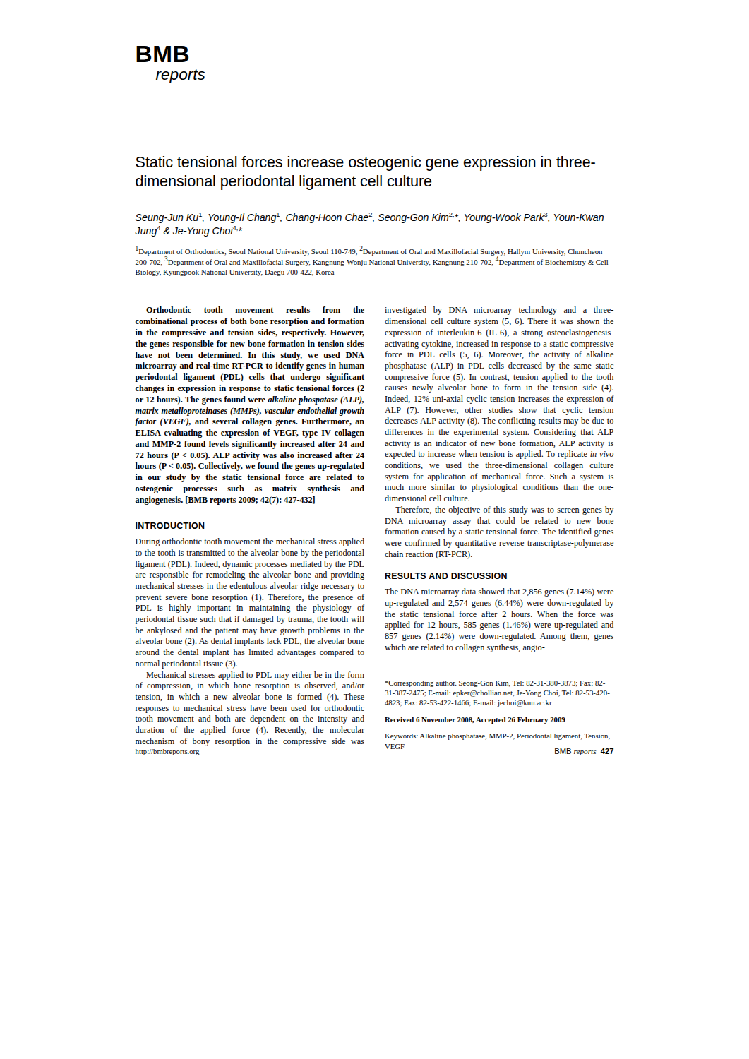BMB
reports
Static tensional forces increase osteogenic gene expression in three-dimensional periodontal ligament cell culture
Seung-Jun Ku1, Young-Il Chang1, Chang-Hoon Chae2, Seong-Gon Kim2,*, Young-Wook Park3, Youn-Kwan Jung4 & Je-Yong Choi4,*
1Department of Orthodontics, Seoul National University, Seoul 110-749, 2Department of Oral and Maxillofacial Surgery, Hallym University, Chuncheon 200-702, 3Department of Oral and Maxillofacial Surgery, Kangnung-Wonju National University, Kangnung 210-702, 4Department of Biochemistry & Cell Biology, Kyungpook National University, Daegu 700-422, Korea
Orthodontic tooth movement results from the combinational process of both bone resorption and formation in the compressive and tension sides, respectively. However, the genes responsible for new bone formation in tension sides have not been determined. In this study, we used DNA microarray and real-time RT-PCR to identify genes in human periodontal ligament (PDL) cells that undergo significant changes in expression in response to static tensional forces (2 or 12 hours). The genes found were alkaline phospatase (ALP), matrix metalloproteinases (MMPs), vascular endothelial growth factor (VEGF), and several collagen genes. Furthermore, an ELISA evaluating the expression of VEGF, type IV collagen and MMP-2 found levels significantly increased after 24 and 72 hours (P < 0.05). ALP activity was also increased after 24 hours (P < 0.05). Collectively, we found the genes up-regulated in our study by the static tensional force are related to osteogenic processes such as matrix synthesis and angiogenesis. [BMB reports 2009; 42(7): 427-432]
INTRODUCTION
During orthodontic tooth movement the mechanical stress applied to the tooth is transmitted to the alveolar bone by the periodontal ligament (PDL). Indeed, dynamic processes mediated by the PDL are responsible for remodeling the alveolar bone and providing mechanical stresses in the edentulous alveolar ridge necessary to prevent severe bone resorption (1). Therefore, the presence of PDL is highly important in maintaining the physiology of periodontal tissue such that if damaged by trauma, the tooth will be ankylosed and the patient may have growth problems in the alveolar bone (2). As dental implants lack PDL, the alveolar bone around the dental implant has limited advantages compared to normal periodontal tissue (3).
Mechanical stresses applied to PDL may either be in the form of compression, in which bone resorption is observed, and/or tension, in which a new alveolar bone is formed (4). These responses to mechanical stress have been used for orthodontic tooth movement and both are dependent on the intensity and duration of the applied force (4). Recently, the molecular mechanism of bony resorption in the compressive side was investigated by DNA microarray technology and a three-dimensional cell culture system (5, 6). There it was shown the expression of interleukin-6 (IL-6), a strong osteoclastogenesis-activating cytokine, increased in response to a static compressive force in PDL cells (5, 6). Moreover, the activity of alkaline phosphatase (ALP) in PDL cells decreased by the same static compressive force (5). In contrast, tension applied to the tooth causes newly alveolar bone to form in the tension side (4). Indeed, 12% uni-axial cyclic tension increases the expression of ALP (7). However, other studies show that cyclic tension decreases ALP activity (8). The conflicting results may be due to differences in the experimental system. Considering that ALP activity is an indicator of new bone formation, ALP activity is expected to increase when tension is applied. To replicate in vivo conditions, we used the three-dimensional collagen culture system for application of mechanical force. Such a system is much more similar to physiological conditions than the one-dimensional cell culture.
Therefore, the objective of this study was to screen genes by DNA microarray assay that could be related to new bone formation caused by a static tensional force. The identified genes were confirmed by quantitative reverse transcriptase-polymerase chain reaction (RT-PCR).
RESULTS AND DISCUSSION
The DNA microarray data showed that 2,856 genes (7.14%) were up-regulated and 2,574 genes (6.44%) were down-regulated by the static tensional force after 2 hours. When the force was applied for 12 hours, 585 genes (1.46%) were up-regulated and 857 genes (2.14%) were down-regulated. Among them, genes which are related to collagen synthesis, angio-
*Corresponding author. Seong-Gon Kim, Tel: 82-31-380-3873; Fax: 82-31-387-2475; E-mail: epker@chollian.net, Je-Yong Choi, Tel: 82-53-420-4823; Fax: 82-53-422-1466; E-mail: jechoi@knu.ac.kr
Received 6 November 2008, Accepted 26 February 2009
Keywords: Alkaline phosphatase, MMP-2, Periodontal ligament, Tension, VEGF
http://bmbreports.org
BMB reports 427